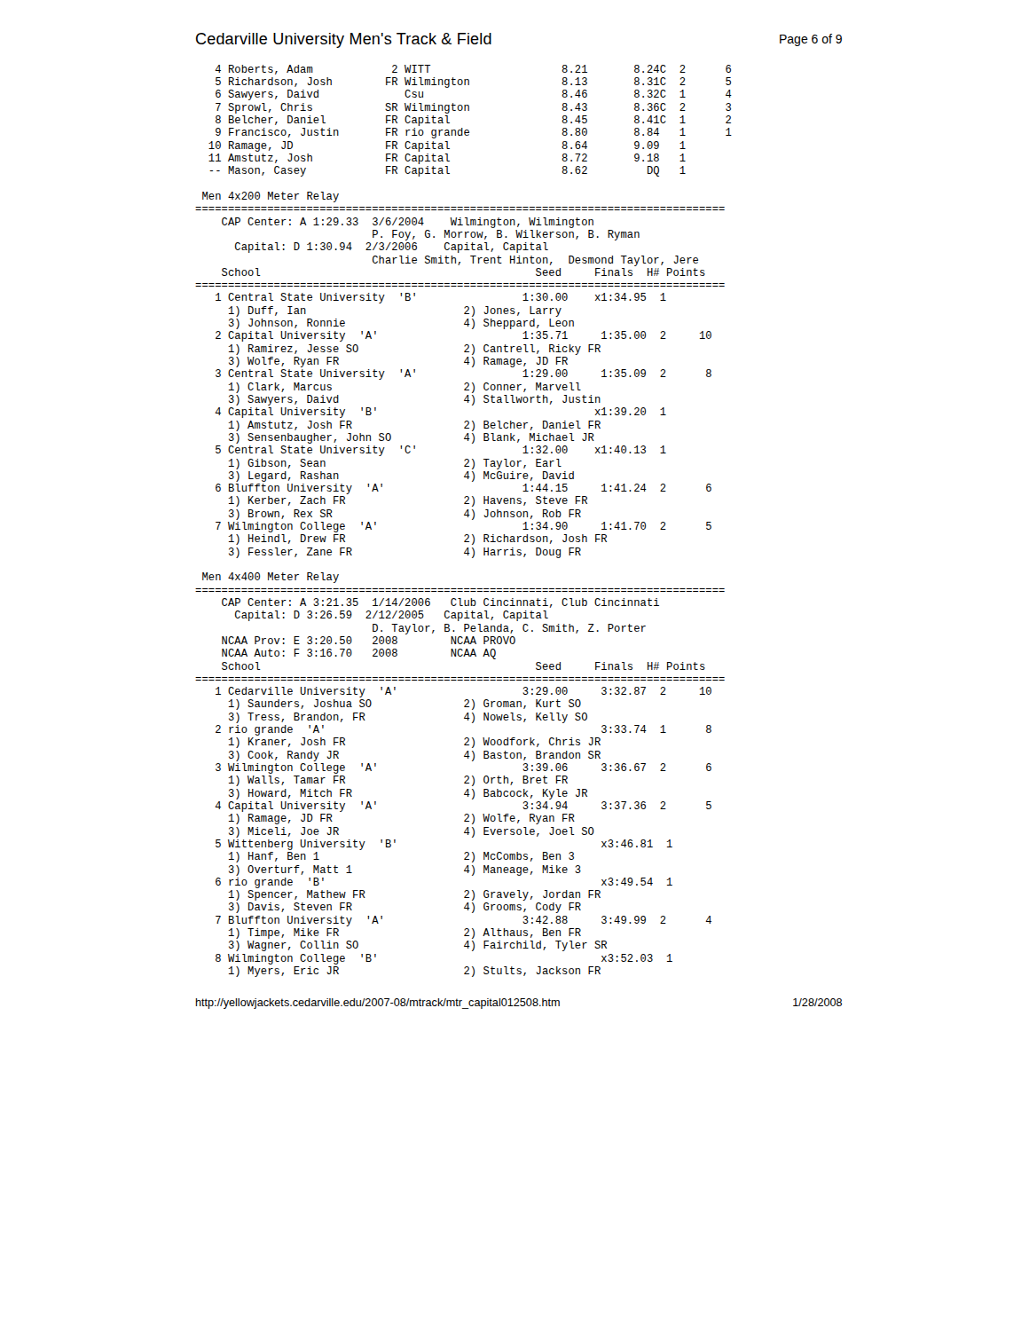Cedarville University Men's Track & Field
Page 6 of 9
   4 Roberts, Adam            2 WITT                    8.21       8.24C  2      6
   5 Richardson, Josh        FR Wilmington              8.13       8.31C  2      5
   6 Sawyers, Daivd             Csu                     8.46       8.32C  1      4
   7 Sprowl, Chris           SR Wilmington              8.43       8.36C  2      3
   8 Belcher, Daniel         FR Capital                 8.45       8.41C  1      2
   9 Francisco, Justin       FR rio grande              8.80       8.84   1      1
  10 Ramage, JD              FR Capital                 8.64       9.09   1
  11 Amstutz, Josh           FR Capital                 8.72       9.18   1
  -- Mason, Casey            FR Capital                 8.62         DQ   1

 Men 4x200 Meter Relay
=================================================================================
    CAP Center: A 1:29.33  3/6/2004    Wilmington, Wilmington
                           P. Foy, G. Morrow, B. Wilkerson, B. Ryman
      Capital: D 1:30.94  2/3/2006    Capital, Capital
                           Charlie Smith, Trent Hinton,  Desmond Taylor, Jere
    School                                          Seed     Finals  H# Points
=================================================================================
   1 Central State University  'B'                1:30.00    x1:34.95  1
     1) Duff, Ian                        2) Jones, Larry
     3) Johnson, Ronnie                  4) Sheppard, Leon
   2 Capital University  'A'                      1:35.71     1:35.00  2     10
     1) Ramirez, Jesse SO                2) Cantrell, Ricky FR
     3) Wolfe, Ryan FR                   4) Ramage, JD FR
   3 Central State University  'A'                1:29.00     1:35.09  2      8
     1) Clark, Marcus                    2) Conner, Marvell
     3) Sawyers, Daivd                   4) Stallworth, Justin
   4 Capital University  'B'                                 x1:39.20  1
     1) Amstutz, Josh FR                 2) Belcher, Daniel FR
     3) Sensenbaugher, John SO           4) Blank, Michael JR
   5 Central State University  'C'                1:32.00    x1:40.13  1
     1) Gibson, Sean                     2) Taylor, Earl
     3) Legard, Rashan                   4) McGuire, David
   6 Bluffton University  'A'                     1:44.15     1:41.24  2      6
     1) Kerber, Zach FR                  2) Havens, Steve FR
     3) Brown, Rex SR                    4) Johnson, Rob FR
   7 Wilmington College  'A'                      1:34.90     1:41.70  2      5
     1) Heindl, Drew FR                  2) Richardson, Josh FR
     3) Fessler, Zane FR                 4) Harris, Doug FR

 Men 4x400 Meter Relay
=================================================================================
    CAP Center: A 3:21.35  1/14/2006   Club Cincinnati, Club Cincinnati
      Capital: D 3:26.59  2/12/2005   Capital, Capital
                           D. Taylor, B. Pelanda, C. Smith, Z. Porter
    NCAA Prov: E 3:20.50   2008        NCAA PROVO
    NCAA Auto: F 3:16.70   2008        NCAA AQ
    School                                          Seed     Finals  H# Points
=================================================================================
   1 Cedarville University  'A'                   3:29.00     3:32.87  2     10
     1) Saunders, Joshua SO              2) Groman, Kurt SO
     3) Tress, Brandon, FR               4) Nowels, Kelly SO
   2 rio grande  'A'                                          3:33.74  1      8
     1) Kraner, Josh FR                  2) Woodfork, Chris JR
     3) Cook, Randy JR                   4) Baston, Brandon SR
   3 Wilmington College  'A'                      3:39.06     3:36.67  2      6
     1) Walls, Tamar FR                  2) Orth, Bret FR
     3) Howard, Mitch FR                 4) Babcock, Kyle JR
   4 Capital University  'A'                      3:34.94     3:37.36  2      5
     1) Ramage, JD FR                    2) Wolfe, Ryan FR
     3) Miceli, Joe JR                   4) Eversole, Joel SO
   5 Wittenberg University  'B'                               x3:46.81  1
     1) Hanf, Ben 1                      2) McCombs, Ben 3
     3) Overturf, Matt 1                 4) Maneage, Mike 3
   6 rio grande  'B'                                          x3:49.54  1
     1) Spencer, Mathew FR               2) Gravely, Jordan FR
     3) Davis, Steven FR                 4) Grooms, Cody FR
   7 Bluffton University  'A'                     3:42.88     3:49.99  2      4
     1) Timpe, Mike FR                   2) Althaus, Ben FR
     3) Wagner, Collin SO                4) Fairchild, Tyler SR
   8 Wilmington College  'B'                                  x3:52.03  1
     1) Myers, Eric JR                   2) Stults, Jackson FR
http://yellowjackets.cedarville.edu/2007-08/mtrack/mtr_capital012508.htm
1/28/2008